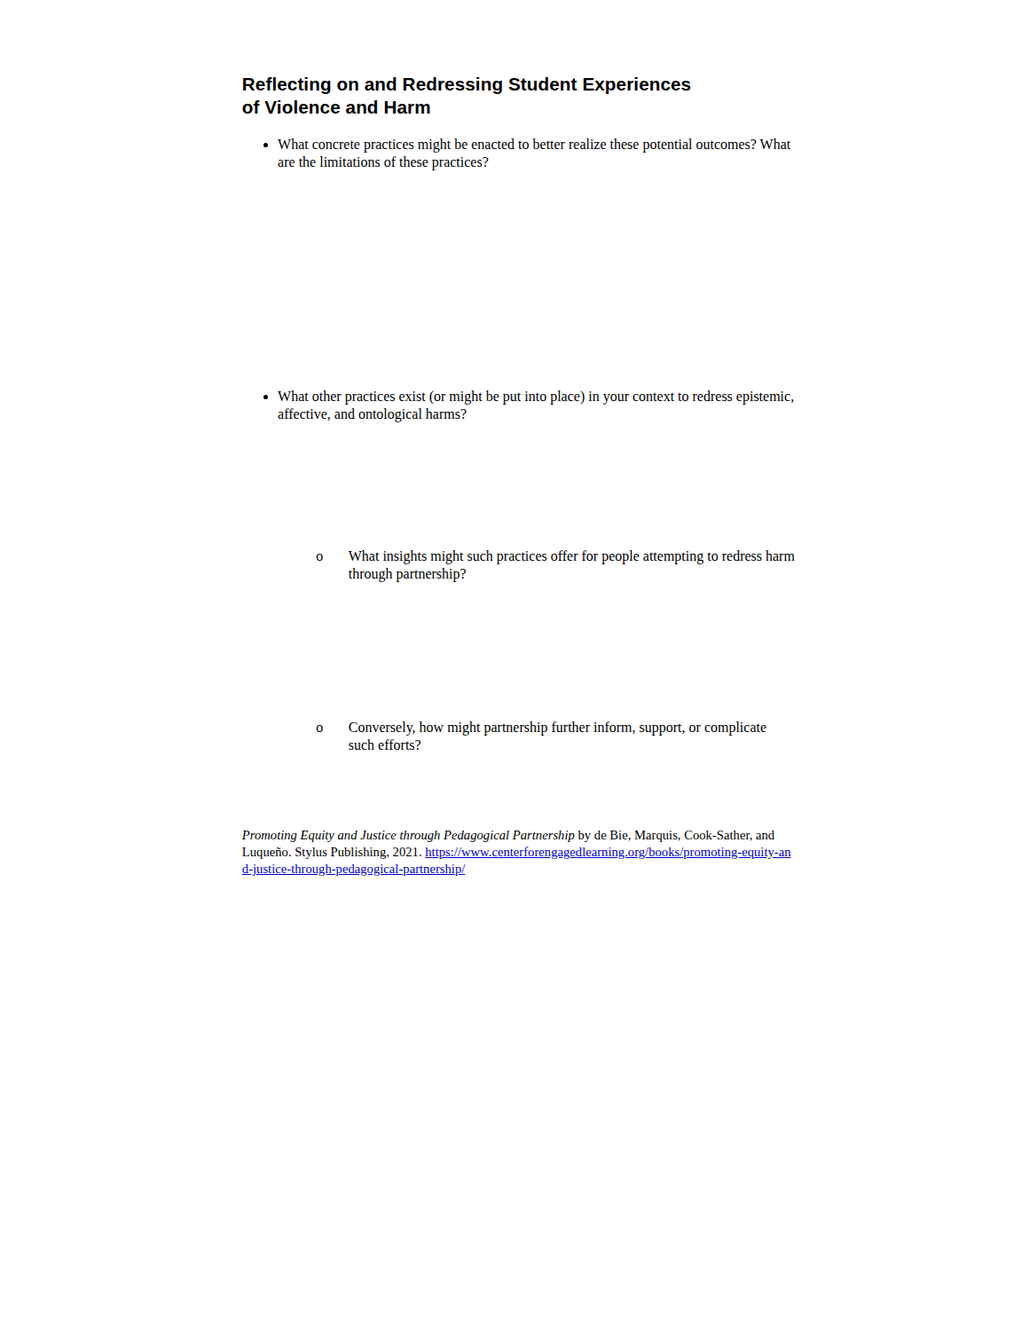Reflecting on and Redressing Student Experiences
of Violence and Harm
What concrete practices might be enacted to better realize these potential outcomes? What are the limitations of these practices?
What other practices exist (or might be put into place) in your context to redress epistemic, affective, and ontological harms?
What insights might such practices offer for people attempting to redress harm through partnership?
Conversely, how might partnership further inform, support, or complicate such efforts?
Promoting Equity and Justice through Pedagogical Partnership by de Bie, Marquis, Cook-Sather, and Luqueño. Stylus Publishing, 2021. https://www.centerforengagedlearning.org/books/promoting-equity-and-justice-through-pedagogical-partnership/